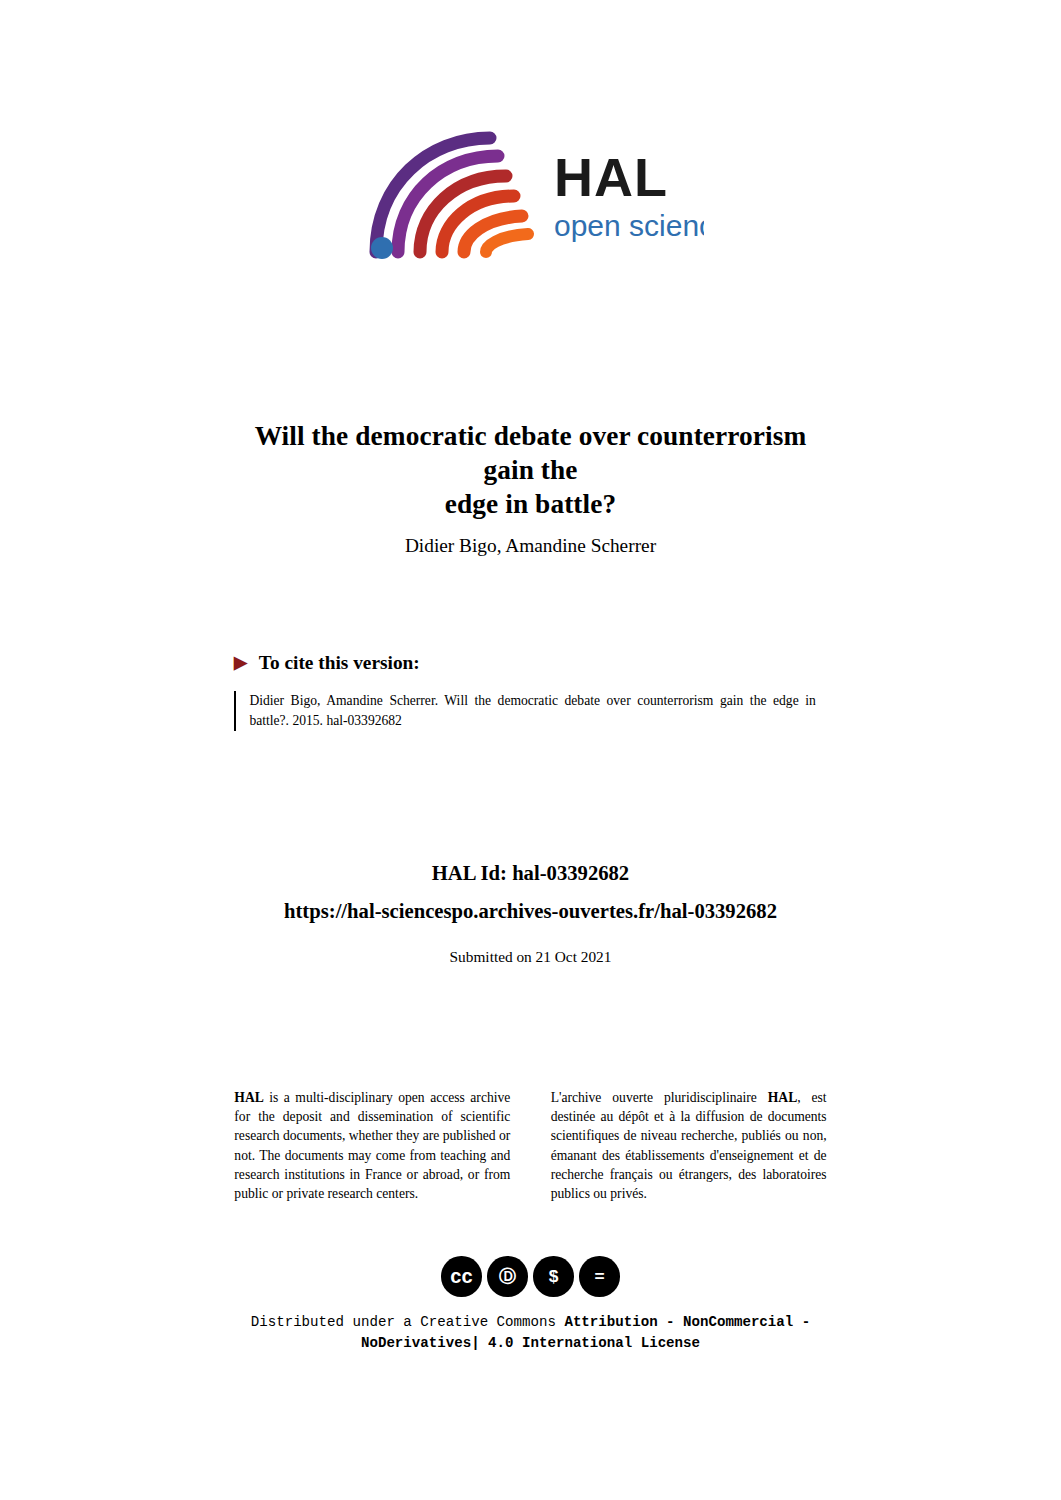HAL open science
Will the democratic debate over counterrorism gain the
edge in battle?
Didier Bigo, Amandine Scherrer
▶To cite this version:
Didier Bigo, Amandine Scherrer. Will the democratic debate over counterrorism gain the edge in battle?. 2015. hal-03392682
HAL Id: hal-03392682
https://hal-sciencespo.archives-ouvertes.fr/hal-03392682
Submitted on 21 Oct 2021
HAL is a multi-disciplinary open access archive for the deposit and dissemination of scientific research documents, whether they are published or not. The documents may come from teaching and research institutions in France or abroad, or from public or private research centers.
L'archive ouverte pluridisciplinaire HAL, est destinée au dépôt et à la diffusion de documents scientifiques de niveau recherche, publiés ou non, émanant des établissements d'enseignement et de recherche français ou étrangers, des laboratoires publics ou privés.
cc
Ⓓ
$
=
Distributed under a Creative Commons Attribution - NonCommercial - NoDerivatives| 4.0 International License